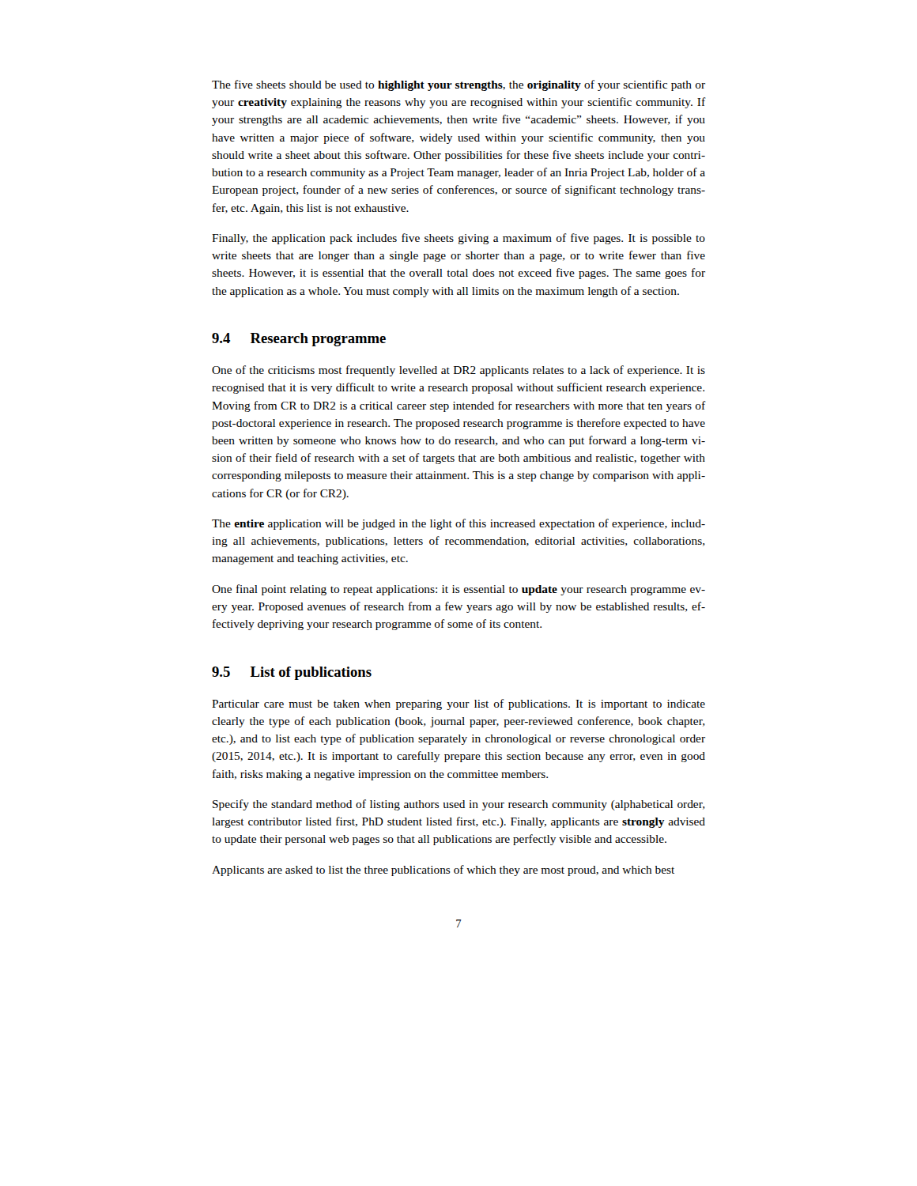The five sheets should be used to highlight your strengths, the originality of your scientific path or your creativity explaining the reasons why you are recognised within your scientific community. If your strengths are all academic achievements, then write five “academic” sheets. However, if you have written a major piece of software, widely used within your scientific community, then you should write a sheet about this software. Other possibilities for these five sheets include your contribution to a research community as a Project Team manager, leader of an Inria Project Lab, holder of a European project, founder of a new series of conferences, or source of significant technology transfer, etc. Again, this list is not exhaustive.
Finally, the application pack includes five sheets giving a maximum of five pages. It is possible to write sheets that are longer than a single page or shorter than a page, or to write fewer than five sheets. However, it is essential that the overall total does not exceed five pages. The same goes for the application as a whole. You must comply with all limits on the maximum length of a section.
9.4 Research programme
One of the criticisms most frequently levelled at DR2 applicants relates to a lack of experience. It is recognised that it is very difficult to write a research proposal without sufficient research experience. Moving from CR to DR2 is a critical career step intended for researchers with more that ten years of post-doctoral experience in research. The proposed research programme is therefore expected to have been written by someone who knows how to do research, and who can put forward a long-term vision of their field of research with a set of targets that are both ambitious and realistic, together with corresponding mileposts to measure their attainment. This is a step change by comparison with applications for CR (or for CR2).
The entire application will be judged in the light of this increased expectation of experience, including all achievements, publications, letters of recommendation, editorial activities, collaborations, management and teaching activities, etc.
One final point relating to repeat applications: it is essential to update your research programme every year. Proposed avenues of research from a few years ago will by now be established results, effectively depriving your research programme of some of its content.
9.5 List of publications
Particular care must be taken when preparing your list of publications. It is important to indicate clearly the type of each publication (book, journal paper, peer-reviewed conference, book chapter, etc.), and to list each type of publication separately in chronological or reverse chronological order (2015, 2014, etc.). It is important to carefully prepare this section because any error, even in good faith, risks making a negative impression on the committee members.
Specify the standard method of listing authors used in your research community (alphabetical order, largest contributor listed first, PhD student listed first, etc.). Finally, applicants are strongly advised to update their personal web pages so that all publications are perfectly visible and accessible.
Applicants are asked to list the three publications of which they are most proud, and which best
7